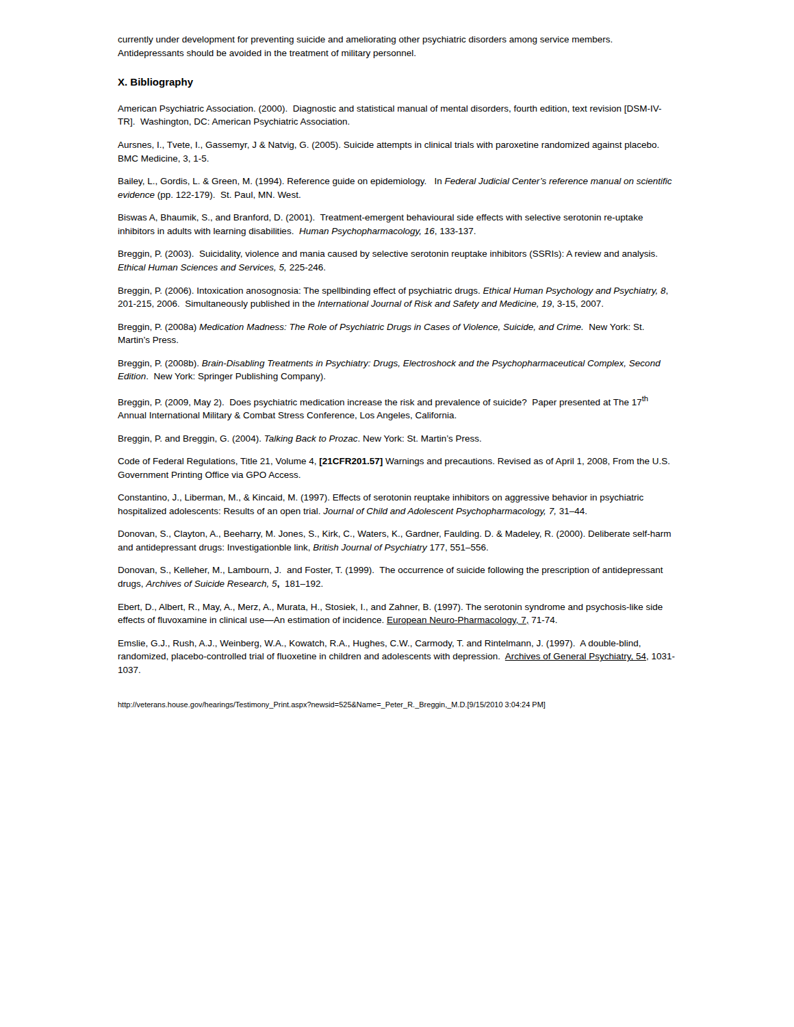currently under development for preventing suicide and ameliorating other psychiatric disorders among service members. Antidepressants should be avoided in the treatment of military personnel.
X. Bibliography
American Psychiatric Association. (2000). Diagnostic and statistical manual of mental disorders, fourth edition, text revision [DSM-IV-TR]. Washington, DC: American Psychiatric Association.
Aursnes, I., Tvete, I., Gassemyr, J & Natvig, G. (2005). Suicide attempts in clinical trials with paroxetine randomized against placebo. BMC Medicine, 3, 1-5.
Bailey, L., Gordis, L. & Green, M. (1994). Reference guide on epidemiology. In Federal Judicial Center’s reference manual on scientific evidence (pp. 122-179). St. Paul, MN. West.
Biswas A, Bhaumik, S., and Branford, D. (2001). Treatment-emergent behavioural side effects with selective serotonin re-uptake inhibitors in adults with learning disabilities. Human Psychopharmacology, 16, 133-137.
Breggin, P. (2003). Suicidality, violence and mania caused by selective serotonin reuptake inhibitors (SSRIs): A review and analysis. Ethical Human Sciences and Services, 5, 225-246.
Breggin, P. (2006). Intoxication anosognosia: The spellbinding effect of psychiatric drugs. Ethical Human Psychology and Psychiatry, 8, 201-215, 2006. Simultaneously published in the International Journal of Risk and Safety and Medicine, 19, 3-15, 2007.
Breggin, P. (2008a) Medication Madness: The Role of Psychiatric Drugs in Cases of Violence, Suicide, and Crime. New York: St. Martin’s Press.
Breggin, P. (2008b). Brain-Disabling Treatments in Psychiatry: Drugs, Electroshock and the Psychopharmaceutical Complex, Second Edition. New York: Springer Publishing Company).
Breggin, P. (2009, May 2). Does psychiatric medication increase the risk and prevalence of suicide? Paper presented at The 17th Annual International Military & Combat Stress Conference, Los Angeles, California.
Breggin, P. and Breggin, G. (2004). Talking Back to Prozac. New York: St. Martin’s Press.
Code of Federal Regulations, Title 21, Volume 4, [21CFR201.57] Warnings and precautions. Revised as of April 1, 2008, From the U.S. Government Printing Office via GPO Access.
Constantino, J., Liberman, M., & Kincaid, M. (1997). Effects of serotonin reuptake inhibitors on aggressive behavior in psychiatric hospitalized adolescents: Results of an open trial. Journal of Child and Adolescent Psychopharmacology, 7, 31–44.
Donovan, S., Clayton, A., Beeharry, M. Jones, S., Kirk, C., Waters, K., Gardner, Faulding. D. & Madeley, R. (2000). Deliberate self-harm and antidepressant drugs: Investigationble link, British Journal of Psychiatry 177, 551–556.
Donovan, S., Kelleher, M., Lambourn, J. and Foster, T. (1999). The occurrence of suicide following the prescription of antidepressant drugs, Archives of Suicide Research, 5, 181–192.
Ebert, D., Albert, R., May, A., Merz, A., Murata, H., Stosiek, I., and Zahner, B. (1997). The serotonin syndrome and psychosis-like side effects of fluvoxamine in clinical use—An estimation of incidence. European Neuro-Pharmacology, 7, 71-74.
Emslie, G.J., Rush, A.J., Weinberg, W.A., Kowatch, R.A., Hughes, C.W., Carmody, T. and Rintelmann, J. (1997). A double-blind, randomized, placebo-controlled trial of fluoxetine in children and adolescents with depression. Archives of General Psychiatry, 54, 1031-1037.
http://veterans.house.gov/hearings/Testimony_Print.aspx?newsid=525&Name=_Peter_R._Breggin,_M.D.[9/15/2010 3:04:24 PM]